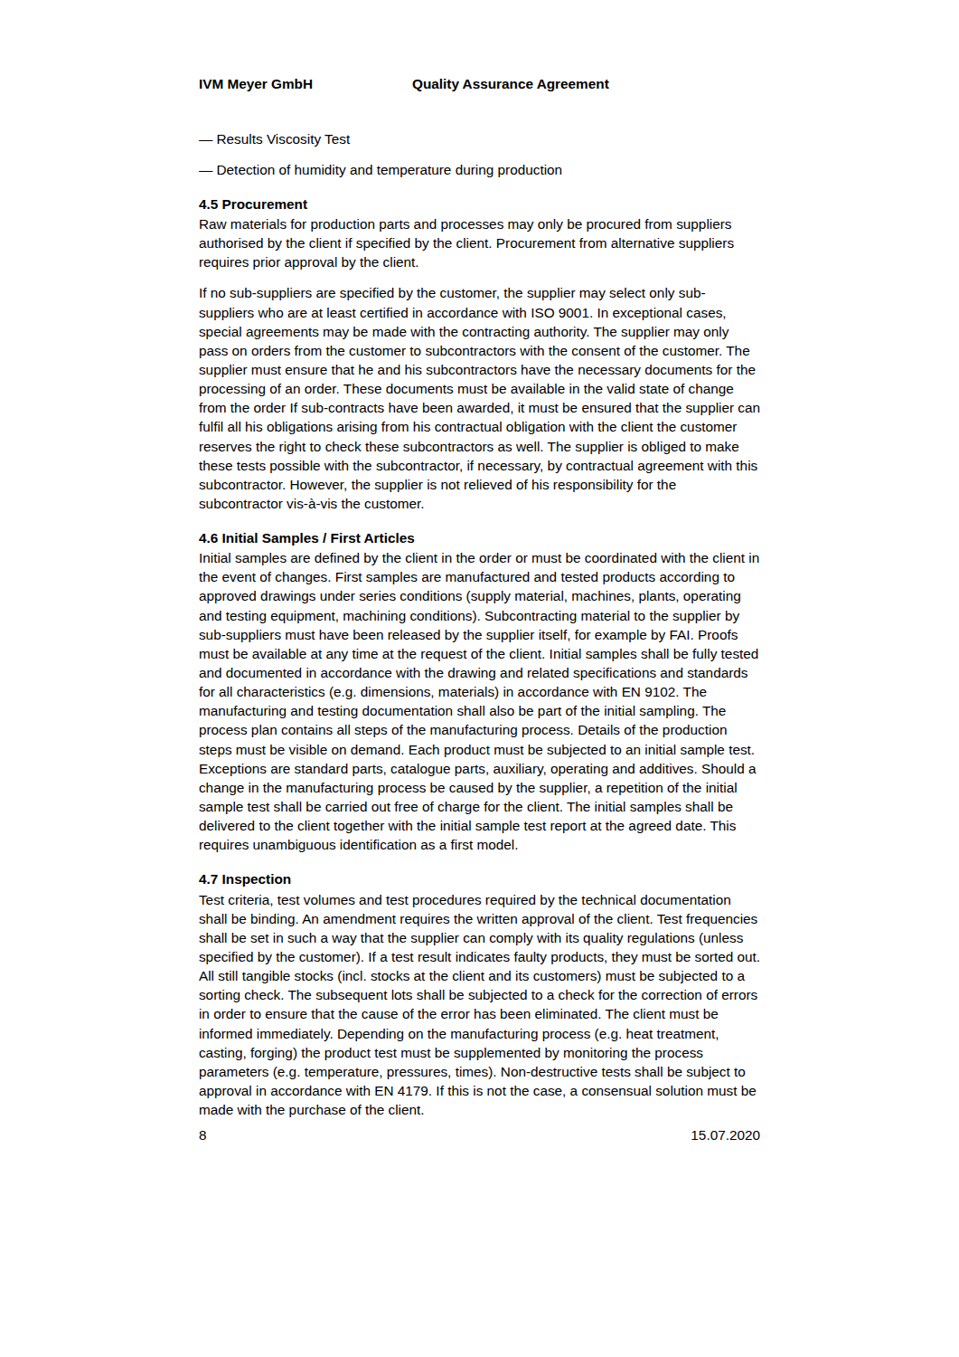IVM Meyer GmbH
Quality Assurance Agreement
— Results Viscosity Test
— Detection of humidity and temperature during production
4.5 Procurement
Raw materials for production parts and processes may only be procured from suppliers authorised by the client if specified by the client. Procurement from alternative suppliers requires prior approval by the client.
If no sub-suppliers are specified by the customer, the supplier may select only sub-suppliers who are at least certified in accordance with ISO 9001. In exceptional cases, special agreements may be made with the contracting authority. The supplier may only pass on orders from the customer to subcontractors with the consent of the customer. The supplier must ensure that he and his subcontractors have the necessary documents for the processing of an order. These documents must be available in the valid state of change from the order If sub-contracts have been awarded, it must be ensured that the supplier can fulfil all his obligations arising from his contractual obligation with the client the customer reserves the right to check these subcontractors as well. The supplier is obliged to make these tests possible with the subcontractor, if necessary, by contractual agreement with this subcontractor. However, the supplier is not relieved of his responsibility for the subcontractor vis-à-vis the customer.
4.6 Initial Samples / First Articles
Initial samples are defined by the client in the order or must be coordinated with the client in the event of changes. First samples are manufactured and tested products according to approved drawings under series conditions (supply material, machines, plants, operating and testing equipment, machining conditions). Subcontracting material to the supplier by sub-suppliers must have been released by the supplier itself, for example by FAI. Proofs must be available at any time at the request of the client. Initial samples shall be fully tested and documented in accordance with the drawing and related specifications and standards for all characteristics (e.g. dimensions, materials) in accordance with EN 9102. The manufacturing and testing documentation shall also be part of the initial sampling. The process plan contains all steps of the manufacturing process. Details of the production steps must be visible on demand. Each product must be subjected to an initial sample test. Exceptions are standard parts, catalogue parts, auxiliary, operating and additives. Should a change in the manufacturing process be caused by the supplier, a repetition of the initial sample test shall be carried out free of charge for the client. The initial samples shall be delivered to the client together with the initial sample test report at the agreed date. This requires unambiguous identification as a first model.
4.7 Inspection
Test criteria, test volumes and test procedures required by the technical documentation shall be binding. An amendment requires the written approval of the client. Test frequencies shall be set in such a way that the supplier can comply with its quality regulations (unless specified by the customer). If a test result indicates faulty products, they must be sorted out. All still tangible stocks (incl. stocks at the client and its customers) must be subjected to a sorting check. The subsequent lots shall be subjected to a check for the correction of errors in order to ensure that the cause of the error has been eliminated. The client must be informed immediately. Depending on the manufacturing process (e.g. heat treatment, casting, forging) the product test must be supplemented by monitoring the process parameters (e.g. temperature, pressures, times). Non-destructive tests shall be subject to approval in accordance with EN 4179. If this is not the case, a consensual solution must be made with the purchase of the client.
8 15.07.2020